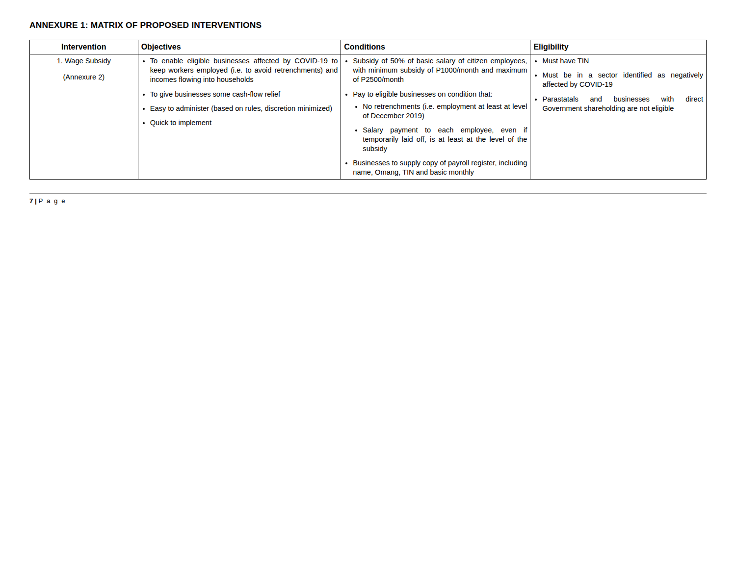ANNEXURE 1: MATRIX OF PROPOSED INTERVENTIONS
| Intervention | Objectives | Conditions | Eligibility |
| --- | --- | --- | --- |
| 1. Wage Subsidy (Annexure 2) | To enable eligible businesses affected by COVID-19 to keep workers employed (i.e. to avoid retrenchments) and incomes flowing into households To give businesses some cash-flow relief Easy to administer (based on rules, discretion minimized) Quick to implement | Subsidy of 50% of basic salary of citizen employees, with minimum subsidy of P1000/month and maximum of P2500/month Pay to eligible businesses on condition that: No retrenchments (i.e. employment at least at level of December 2019) Salary payment to each employee, even if temporarily laid off, is at least at the level of the subsidy Businesses to supply copy of payroll register, including name, Omang, TIN and basic monthly | Must have TIN Must be in a sector identified as negatively affected by COVID-19 Parastatals and businesses with direct Government shareholding are not eligible |
7 | P a g e